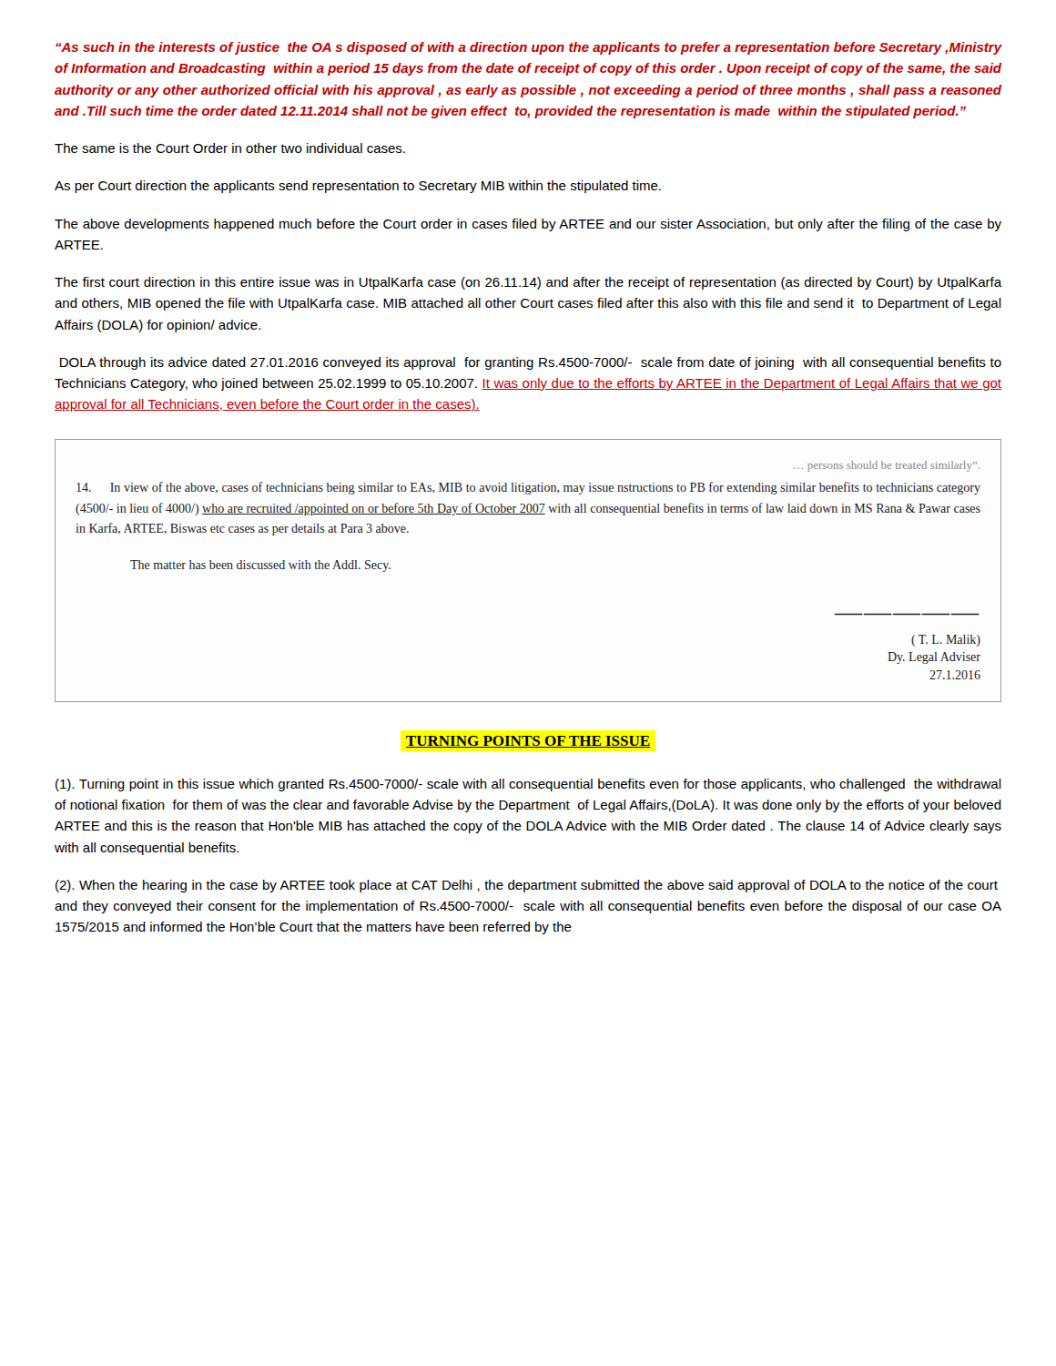“As such in the interests of justice the OA s disposed of with a direction upon the applicants to prefer a representation before Secretary ,Ministry of Information and Broadcasting within a period 15 days from the date of receipt of copy of this order . Upon receipt of copy of the same, the said authority or any other authorized official with his approval , as early as possible , not exceeding a period of three months , shall pass a reasoned and .Till such time the order dated 12.11.2014 shall not be given effect to, provided the representation is made within the stipulated period.”
The same is the Court Order in other two individual cases.
As per Court direction the applicants send representation to Secretary MIB within the stipulated time.
The above developments happened much before the Court order in cases filed by ARTEE and our sister Association, but only after the filing of the case by ARTEE.
The first court direction in this entire issue was in UtpalKarfa case (on 26.11.14) and after the receipt of representation (as directed by Court) by UtpalKarfa and others, MIB opened the file with UtpalKarfa case. MIB attached all other Court cases filed after this also with this file and send it to Department of Legal Affairs (DOLA) for opinion/ advice.
DOLA through its advice dated 27.01.2016 conveyed its approval for granting Rs.4500-7000/- scale from date of joining with all consequential benefits to Technicians Category, who joined between 25.02.1999 to 05.10.2007. It was only due to the efforts by ARTEE in the Department of Legal Affairs that we got approval for all Technicians, even before the Court order in the cases).
… persons should be treated similarly”.
14. In view of the above, cases of technicians being similar to EAs, MIB to avoid litigation, may issue nstructions to PB for extending similar benefits to technicians category (4500/- in lieu of 4000/) who are recruited /appointed on or before 5th Day of October 2007 with all consequential benefits in terms of law laid down in MS Rana & Pawar cases in Karfa, ARTEE, Biswas etc cases as per details at Para 3 above.
The matter has been discussed with the Addl. Secy.
—————
( T. L. Malik)
Dy. Legal Adviser
27.1.2016
TURNING POINTS OF THE ISSUE
(1). Turning point in this issue which granted Rs.4500-7000/- scale with all consequential benefits even for those applicants, who challenged the withdrawal of notional fixation for them of was the clear and favorable Advise by the Department of Legal Affairs,(DoLA). It was done only by the efforts of your beloved ARTEE and this is the reason that Hon'ble MIB has attached the copy of the DOLA Advice with the MIB Order dated . The clause 14 of Advice clearly says with all consequential benefits.
(2). When the hearing in the case by ARTEE took place at CAT Delhi , the department submitted the above said approval of DOLA to the notice of the court and they conveyed their consent for the implementation of Rs.4500-7000/- scale with all consequential benefits even before the disposal of our case OA 1575/2015 and informed the Hon’ble Court that the matters have been referred by the